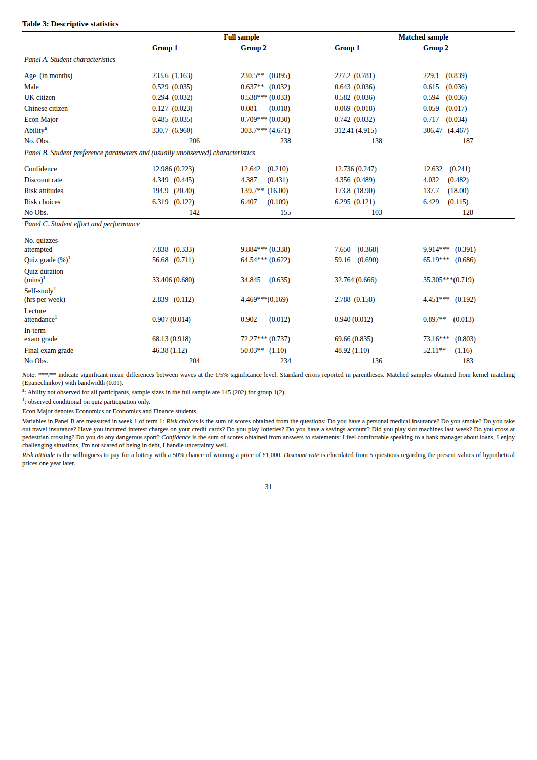Table 3: Descriptive statistics
| | Full sample | Matched sample |
| --- | --- | --- |
| | Group 1 | Group 2 | Group 1 | Group 2 |
| Panel A. Student characteristics |
| Age (in months) | 233.6 (1.163) | 230.5** (0.895) | 227.2 (0.781) | 229.1 (0.839) |
| Male | 0.529 (0.035) | 0.637** (0.032) | 0.643 (0.036) | 0.615 (0.036) |
| UK citizen | 0.294 (0.032) | 0.538*** (0.033) | 0.582 (0.036) | 0.594 (0.036) |
| Chinese citizen | 0.127 (0.023) | 0.081 (0.018) | 0.069 (0.018) | 0.059 (0.017) |
| Econ Major | 0.485 (0.035) | 0.709*** (0.030) | 0.742 (0.032) | 0.717 (0.034) |
| Ability a | 330.7 (6.960) | 303.7*** (4.671) | 312.41 (4.915) | 306.47 (4.467) |
| No. Obs. | 206 | 238 | 138 | 187 |
| Panel B. Student preference parameters and (usually unobserved) characteristics |
| Confidence | 12.986 (0.223) | 12.642 (0.210) | 12.736 (0.247) | 12.632 (0.241) |
| Discount rate | 4.349 (0.445) | 4.387 (0.431) | 4.356 (0.489) | 4.032 (0.482) |
| Risk attitudes | 194.9 (20.40) | 139.7** (16.00) | 173.8 (18.90) | 137.7 (18.00) |
| Risk choices | 6.319 (0.122) | 6.407 (0.109) | 6.295 (0.121) | 6.429 (0.115) |
| No Obs. | 142 | 155 | 103 | 128 |
| Panel C. Student effort and performance |
| No. quizzes attempted | 7.838 (0.333) | 9.884*** (0.338) | 7.650 (0.368) | 9.914*** (0.391) |
| Quiz grade (%) 1 | 56.68 (0.711) | 64.54*** (0.622) | 59.16 (0.690) | 65.19*** (0.686) |
| Quiz duration (mins) 1 | 33.406 (0.680) | 34.845 (0.635) | 32.764 (0.666) | 35.305***(0.719) |
| Self-study 1 (hrs per week) | 2.839 (0.112) | 4.469***(0.169) | 2.788 (0.158) | 4.451*** (0.192) |
| Lecture attendance 1 | 0.907 (0.014) | 0.902 (0.012) | 0.940 (0.012) | 0.897** (0.013) |
| In-term exam grade | 68.13 (0.918) | 72.27*** (0.737) | 69.66 (0.835) | 73.16*** (0.803) |
| Final exam grade | 46.38 (1.12) | 50.03** (1.10) | 48.92 (1.10) | 52.11** (1.16) |
| No Obs. | 204 | 234 | 136 | 183 |
Note: ***/** indicate significant mean differences between waves at the 1/5% significance level. Standard errors reported in parentheses. Matched samples obtained from kernel matching (Epanechnikov) with bandwidth (0.01).
a: Ability not observed for all participants, sample sizes in the full sample are 145 (202) for group 1(2).
1: observed conditional on quiz participation only.
Econ Major denotes Economics or Economics and Finance students.
Variables in Panel B are measured in week 1 of term 1: Risk choices is the sum of scores obtained from the questions: Do you have a personal medical insurance? Do you smoke? Do you take out travel insurance? Have you incurred interest charges on your credit cards? Do you play lotteries? Do you have a savings account? Did you play slot machines last week? Do you cross at pedestrian crossing? Do you do any dangerous sport? Confidence is the sum of scores obtained from answers to statements: I feel comfortable speaking to a bank manager about loans, I enjoy challenging situations, I'm not scared of being in debt, I handle uncertainty well.
Risk attitude is the willingness to pay for a lottery with a 50% chance of winning a price of £1,000. Discount rate is elucidated from 5 questions regarding the present values of hypothetical prices one year later.
31